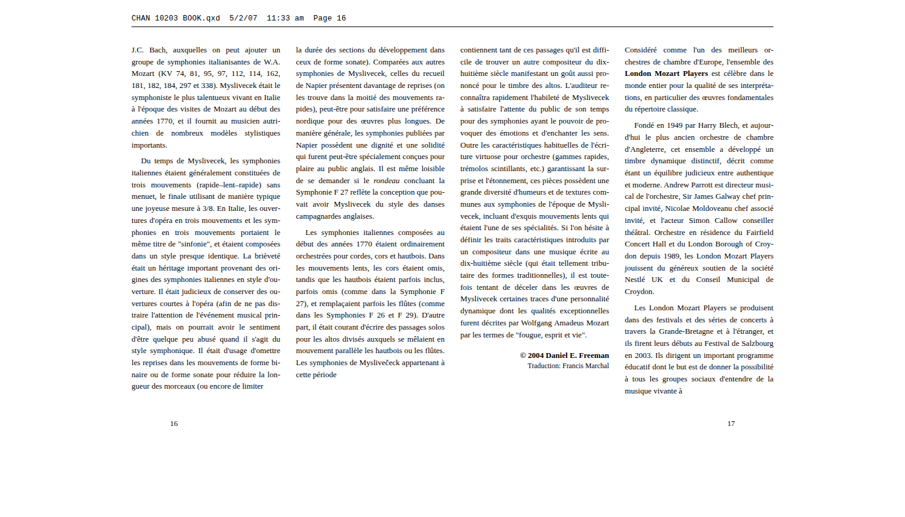CHAN 10203 BOOK.qxd 5/2/07 11:33 am Page 16
J.C. Bach, auxquelles on peut ajouter un groupe de symphonies italianisantes de W.A. Mozart (KV 74, 81, 95, 97, 112, 114, 162, 181, 182, 184, 297 et 338). Myslivecek était le symphoniste le plus talentueux vivant en Italie à l'époque des visites de Mozart au début des années 1770, et il fournit au musicien autrichien de nombreux modèles stylistiques importants.
Du temps de Myslivecek, les symphonies italiennes étaient généralement constituées de trois mouvements (rapide–lent–rapide) sans menuet, le finale utilisant de manière typique une joyeuse mesure à 3/8. En Italie, les ouvertures d'opéra en trois mouvements et les symphonies en trois mouvements portaient le même titre de "sinfonie", et étaient composées dans un style presque identique. La brièveté était un héritage important provenant des origines des symphonies italiennes en style d'ouverture. Il était judicieux de conserver des ouvertures courtes à l'opéra (afin de ne pas distraire l'attention de l'événement musical principal), mais on pourrait avoir le sentiment d'être quelque peu abusé quand il s'agit du style symphonique. Il était d'usage d'omettre les reprises dans les mouvements de forme binaire ou de forme sonate pour réduire la longueur des morceaux (ou encore de limiter
la durée des sections du développement dans ceux de forme sonate). Comparées aux autres symphonies de Myslivecek, celles du recueil de Napier présentent davantage de reprises (on les trouve dans la moitié des mouvements rapides), peut-être pour satisfaire une préférence nordique pour des œuvres plus longues. De manière générale, les symphonies publiées par Napier possèdent une dignité et une solidité qui furent peut-être spécialement conçues pour plaire au public anglais. Il est même loisible de se demander si le rondeau concluant la Symphonie F 27 reflète la conception que pouvait avoir Myslivecek du style des danses campagnardes anglaises.
Les symphonies italiennes composées au début des années 1770 étaient ordinairement orchestrées pour cordes, cors et hautbois. Dans les mouvements lents, les cors étaient omis, tandis que les hautbois étaient parfois inclus, parfois omis (comme dans la Symphonie F 27), et remplaçaient parfois les flûtes (comme dans les Symphonies F 26 et F 29). D'autre part, il était courant d'écrire des passages solos pour les altos divisés auxquels se mêlaient en mouvement parallèle les hautbois ou les flûtes. Les symphonies de Myslivečeck appartenant à cette période
contiennent tant de ces passages qu'il est difficile de trouver un autre compositeur du dix-huitième siècle manifestant un goût aussi prononcé pour le timbre des altos. L'auditeur reconnaîtra rapidement l'habileté de Myslivecek à satisfaire l'attente du public de son temps pour des symphonies ayant le pouvoir de provoquer des émotions et d'enchanter les sens. Outre les caractéristiques habituelles de l'écriture virtuose pour orchestre (gammes rapides, trémolos scintillants, etc.) garantissant la surprise et l'étonnement, ces pièces possèdent une grande diversité d'humeurs et de textures communes aux symphonies de l'époque de Myslivecek, incluant d'exquis mouvements lents qui étaient l'une de ses spécialités. Si l'on hésite à définir les traits caractéristiques introduits par un compositeur dans une musique écrite au dix-huitième siècle (qui était tellement tributaire des formes traditionnelles), il est toutefois tentant de déceler dans les œuvres de Myslivecek certaines traces d'une personnalité dynamique dont les qualités exceptionnelles furent décrites par Wolfgang Amadeus Mozart par les termes de "fougue, esprit et vie".
© 2004 Daniel E. Freeman
Traduction: Francis Marchal
Considéré comme l'un des meilleurs orchestres de chambre d'Europe, l'ensemble des London Mozart Players est célèbre dans le monde entier pour la qualité de ses interprétations, en particulier des œuvres fondamentales du répertoire classique.
Fondé en 1949 par Harry Blech, et aujourd'hui le plus ancien orchestre de chambre d'Angleterre, cet ensemble a développé un timbre dynamique distinctif, décrit comme étant un équilibre judicieux entre authentique et moderne. Andrew Parrott est directeur musical de l'orchestre, Sir James Galway chef principal invité, Nicolae Moldoveanu chef associé invité, et l'acteur Simon Callow conseiller théâtral. Orchestre en résidence du Fairfield Concert Hall et du London Borough of Croydon depuis 1989, les London Mozart Players jouissent du généreux soutien de la société Nestlé UK et du Conseil Municipal de Croydon.
Les London Mozart Players se produisent dans des festivals et des séries de concerts à travers la Grande-Bretagne et à l'étranger, et ils firent leurs débuts au Festival de Salzbourg en 2003. Ils dirigent un important programme éducatif dont le but est de donner la possibilité à tous les groupes sociaux d'entendre de la musique vivante à
16 17